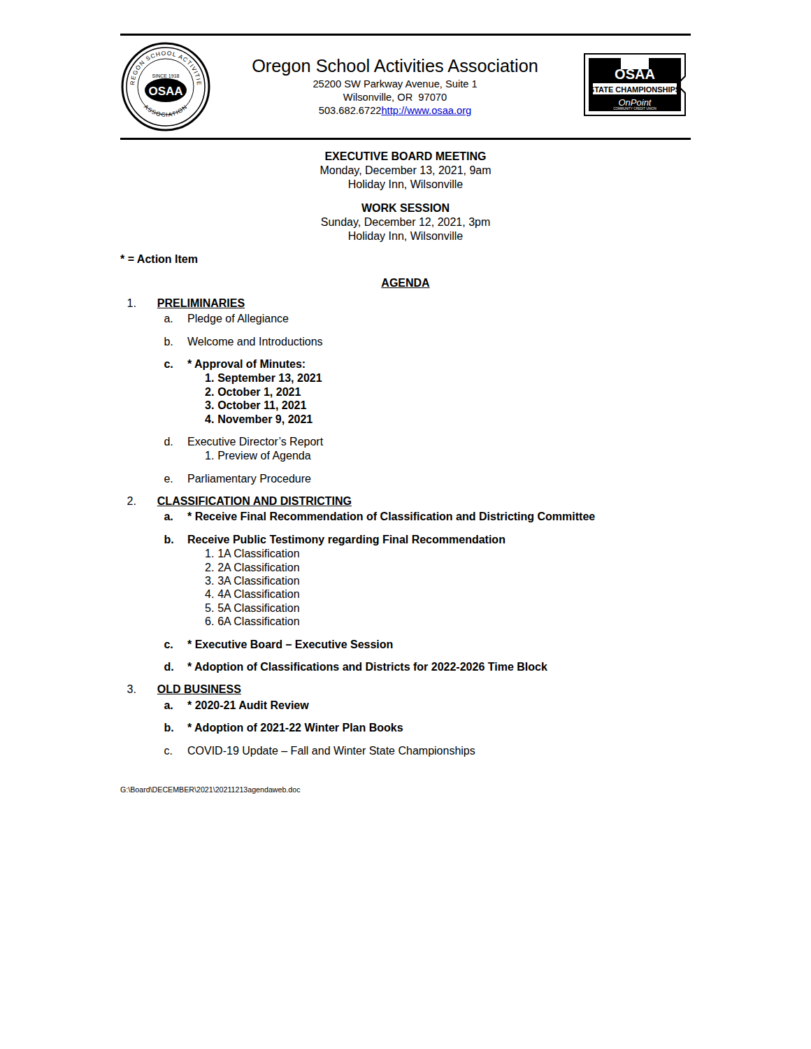OREGON SCHOOL ACTIVITIES ASSOCIATION SINCE 1918 OSAA
Oregon School Activities Association
25200 SW Parkway Avenue, Suite 1
Wilsonville, OR 97070
503.682.6722 http://www.osaa.org
OSAA STATE CHAMPIONSHIPS OnPoint COMMUNITY CREDIT UNION
EXECUTIVE BOARD MEETING
Monday, December 13, 2021, 9am
Holiday Inn, Wilsonville
WORK SESSION
Sunday, December 12, 2021, 3pm
Holiday Inn, Wilsonville
* = Action Item
AGENDA
PRELIMINARIES
Pledge of Allegiance
Welcome and Introductions
* Approval of Minutes:
September 13, 2021
October 1, 2021
October 11, 2021
November 9, 2021
Executive Director’s Report
Preview of Agenda
Parliamentary Procedure
CLASSIFICATION AND DISTRICTING
* Receive Final Recommendation of Classification and Districting Committee
Receive Public Testimony regarding Final Recommendation
1A Classification
2A Classification
3A Classification
4A Classification
5A Classification
6A Classification
* Executive Board – Executive Session
* Adoption of Classifications and Districts for 2022-2026 Time Block
OLD BUSINESS
* 2020-21 Audit Review
* Adoption of 2021-22 Winter Plan Books
COVID-19 Update – Fall and Winter State Championships
G:\Board\DECEMBER\2021\20211213agendaweb.doc